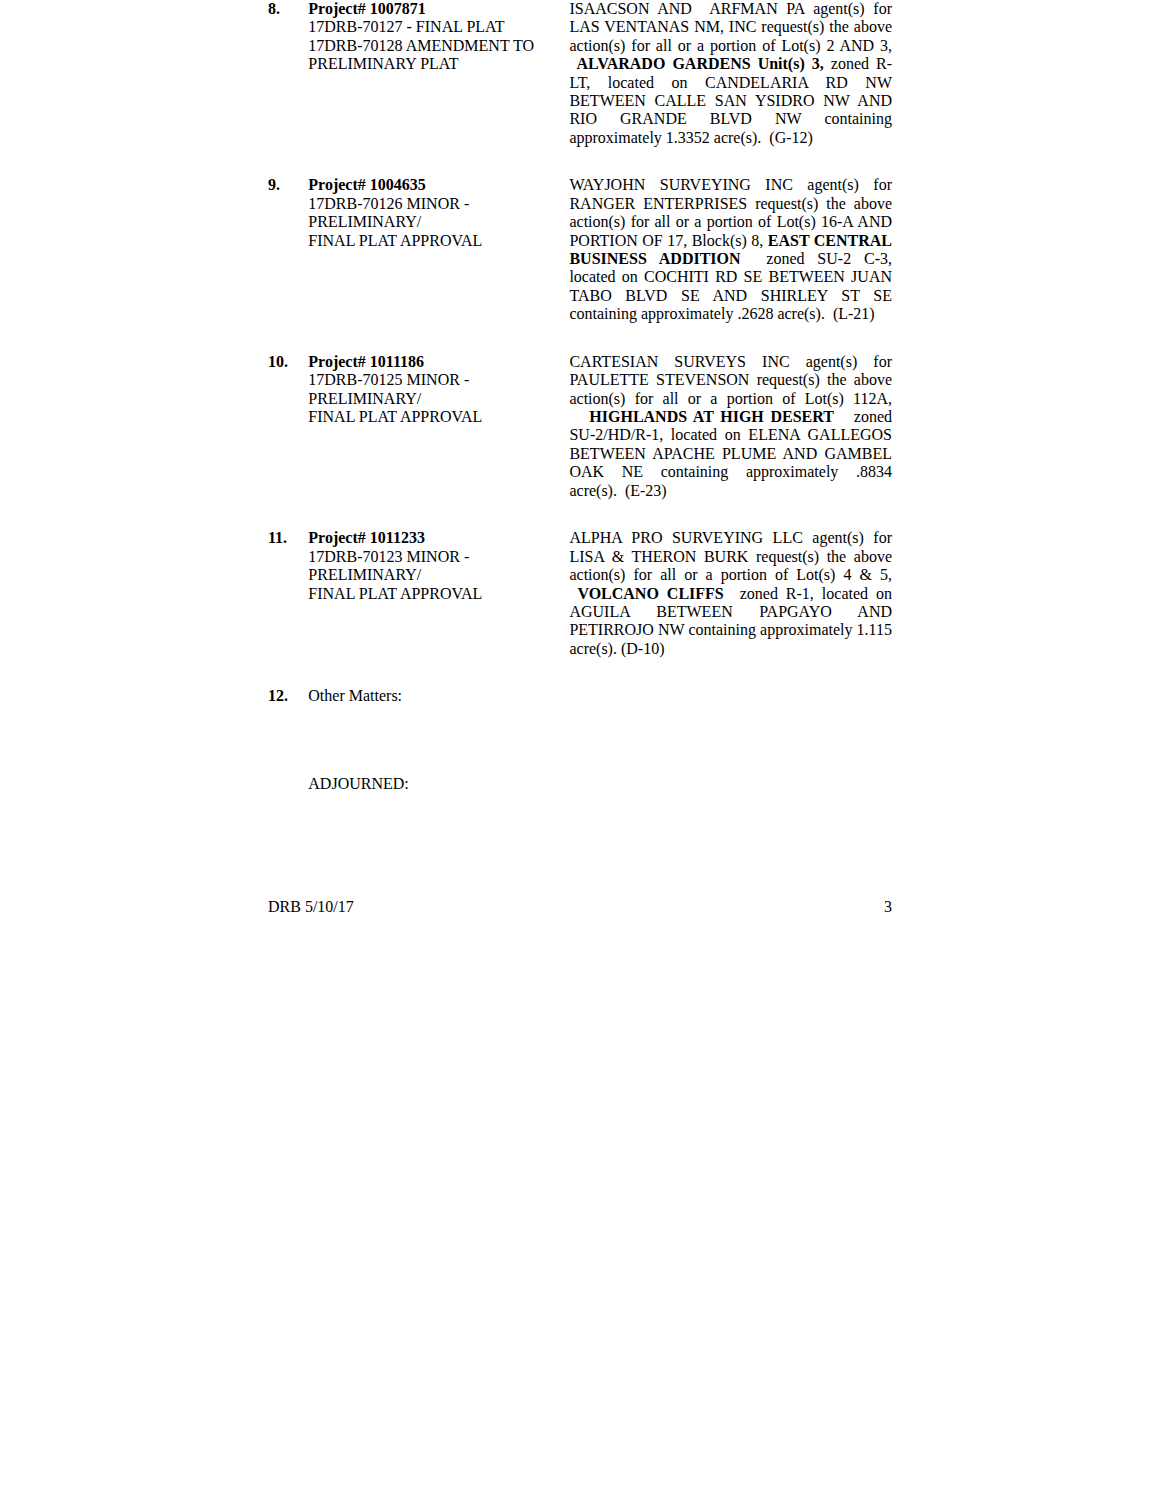| 8. | Project# 1007871 17DRB-70127 - FINAL PLAT 17DRB-70128 AMENDMENT TO PRELIMINARY PLAT | ISAACSON AND ARFMAN PA agent(s) for LAS VENTANAS NM, INC request(s) the above action(s) for all or a portion of Lot(s) 2 AND 3, ALVARADO GARDENS Unit(s) 3, zoned R-LT, located on CANDELARIA RD NW BETWEEN CALLE SAN YSIDRO NW AND RIO GRANDE BLVD NW containing approximately 1.3352 acre(s). (G-12) |
| 9. | Project# 1004635 17DRB-70126 MINOR - PRELIMINARY/ FINAL PLAT APPROVAL | WAYJOHN SURVEYING INC agent(s) for RANGER ENTERPRISES request(s) the above action(s) for all or a portion of Lot(s) 16-A AND PORTION OF 17, Block(s) 8, EAST CENTRAL BUSINESS ADDITION zoned SU-2 C-3, located on COCHITI RD SE BETWEEN JUAN TABO BLVD SE AND SHIRLEY ST SE containing approximately .2628 acre(s). (L-21) |
| 10. | Project# 1011186 17DRB-70125 MINOR - PRELIMINARY/ FINAL PLAT APPROVAL | CARTESIAN SURVEYS INC agent(s) for PAULETTE STEVENSON request(s) the above action(s) for all or a portion of Lot(s) 112A, HIGHLANDS AT HIGH DESERT zoned SU-2/HD/R-1, located on ELENA GALLEGOS BETWEEN APACHE PLUME AND GAMBEL OAK NE containing approximately .8834 acre(s). (E-23) |
| 11. | Project# 1011233 17DRB-70123 MINOR - PRELIMINARY/ FINAL PLAT APPROVAL | ALPHA PRO SURVEYING LLC agent(s) for LISA & THERON BURK request(s) the above action(s) for all or a portion of Lot(s) 4 & 5, VOLCANO CLIFFS zoned R-1, located on AGUILA BETWEEN PAPGAYO AND PETIRROJO NW containing approximately 1.115 acre(s). (D-10) |
| 12. | Other Matters: |
ADJOURNED:
DRB 5/10/17
3